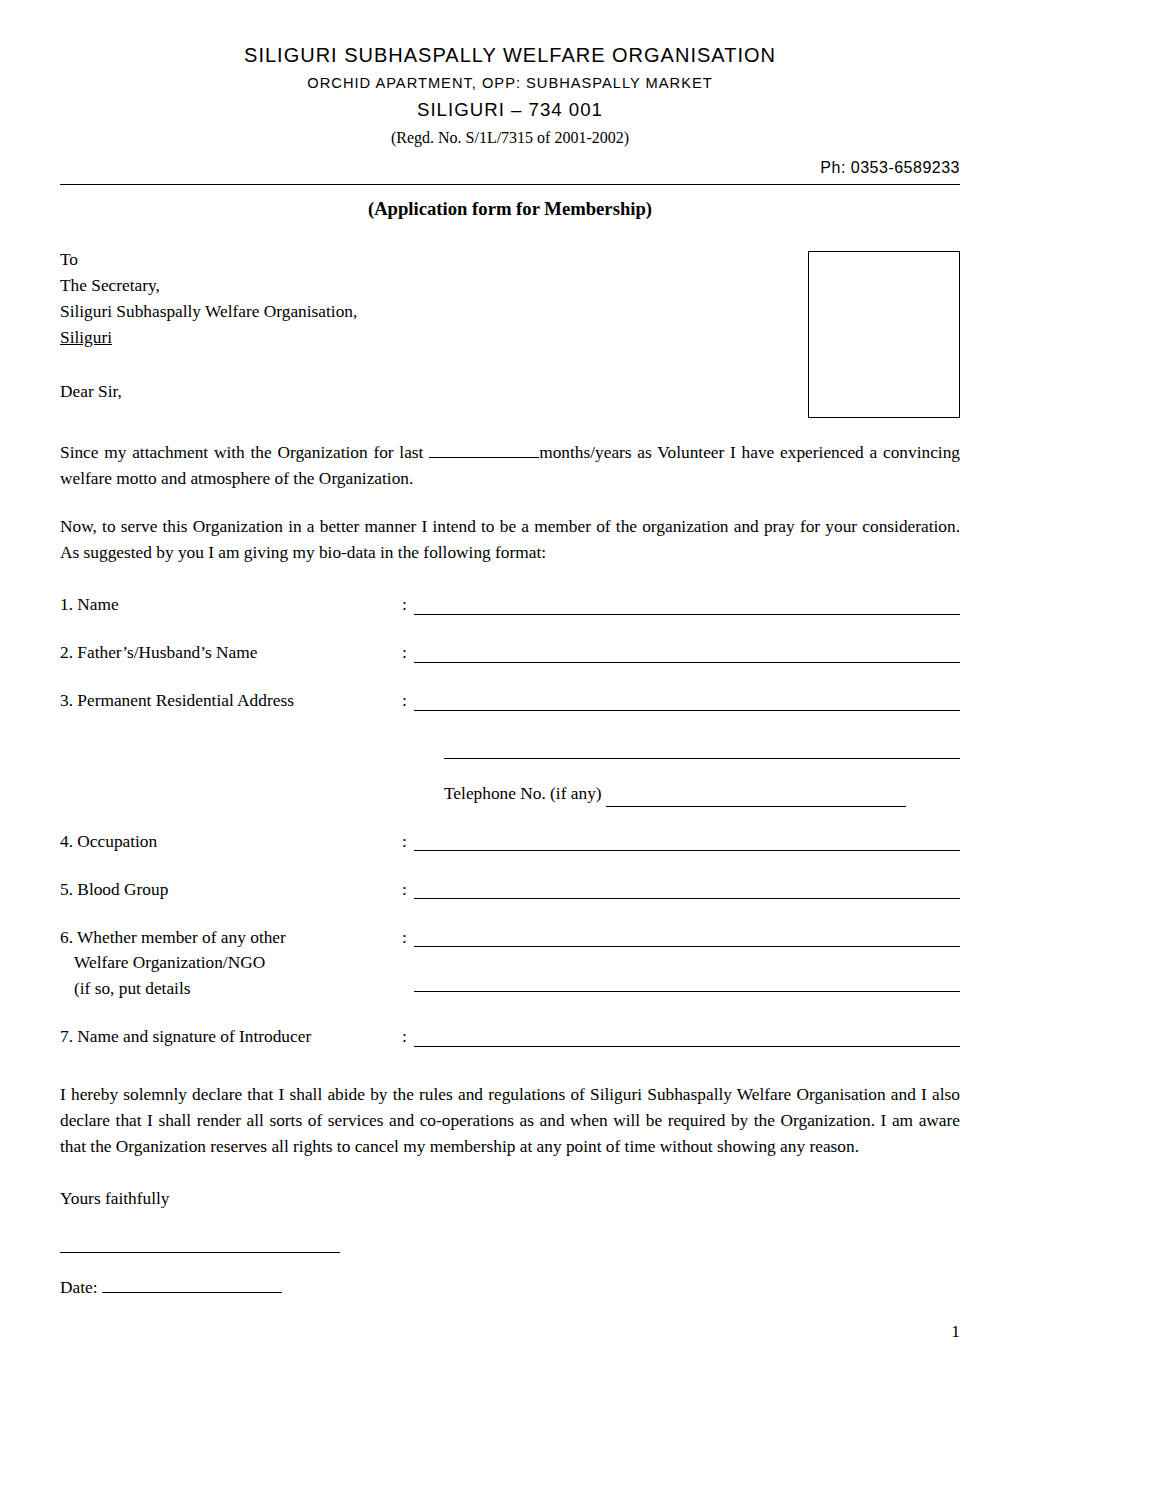SILIGURI SUBHASPALLY WELFARE ORGANISATION
ORCHID APARTMENT, OPP: SUBHASPALLY MARKET
SILIGURI – 734 001
(Regd. No. S/1L/7315 of 2001-2002)
Ph: 0353-6589233
(Application form for Membership)
To
The Secretary,
Siliguri Subhaspally Welfare Organisation,
Siliguri
Dear Sir,
Since my attachment with the Organization for last months/years as Volunteer I have experienced a convincing welfare motto and atmosphere of the Organization.
Now, to serve this Organization in a better manner I intend to be a member of the organization and pray for your consideration. As suggested by you I am giving my bio-data in the following format:
| 1. Name | : | |
| 2. Father’s/Husband’s Name | : | |
| 3. Permanent Residential Address | : | |
| | | Telephone No. (if any) |
| 4. Occupation | : | |
| 5. Blood Group | : | |
| 6. Whether member of any other Welfare Organization/NGO (if so, put details | : | |
| 7. Name and signature of Introducer | : | |
I hereby solemnly declare that I shall abide by the rules and regulations of Siliguri Subhaspally Welfare Organisation and I also declare that I shall render all sorts of services and co-operations as and when will be required by the Organization. I am aware that the Organization reserves all rights to cancel my membership at any point of time without showing any reason.
Yours faithfully
Date:
1